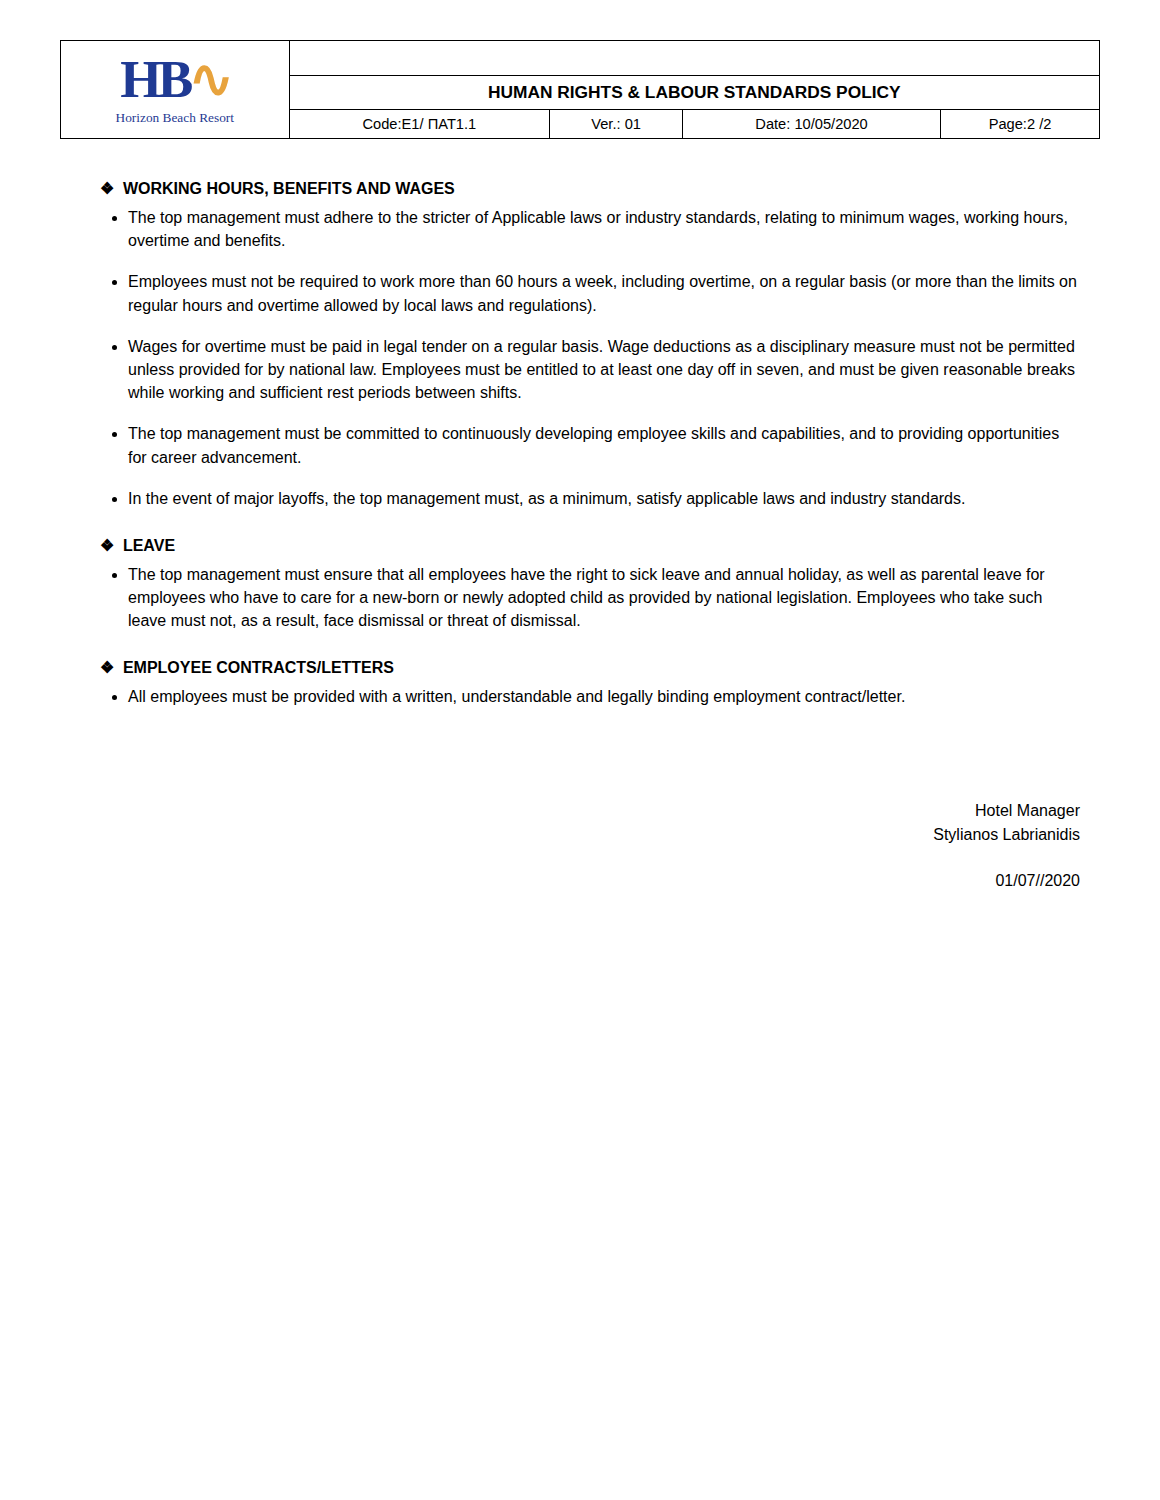| HB ∿ Horizon Beach Resort | |
| HUMAN RIGHTS & LABOUR STANDARDS POLICY |
| Code:E1/ ΠΑΤ1.1 | Ver.: 01 | Date: 10/05/2020 | Page:2 /2 |
WORKING HOURS, BENEFITS AND WAGES
The top management must adhere to the stricter of Applicable laws or industry standards, relating to minimum wages, working hours, overtime and benefits.
Employees must not be required to work more than 60 hours a week, including overtime, on a regular basis (or more than the limits on regular hours and overtime allowed by local laws and regulations).
Wages for overtime must be paid in legal tender on a regular basis. Wage deductions as a disciplinary measure must not be permitted unless provided for by national law. Employees must be entitled to at least one day off in seven, and must be given reasonable breaks while working and sufficient rest periods between shifts.
The top management must be committed to continuously developing employee skills and capabilities, and to providing opportunities for career advancement.
In the event of major layoffs, the top management must, as a minimum, satisfy applicable laws and industry standards.
LEAVE
The top management must ensure that all employees have the right to sick leave and annual holiday, as well as parental leave for employees who have to care for a new-born or newly adopted child as provided by national legislation. Employees who take such leave must not, as a result, face dismissal or threat of dismissal.
EMPLOYEE CONTRACTS/LETTERS
All employees must be provided with a written, understandable and legally binding employment contract/letter.
Hotel Manager
Stylianos Labrianidis
01/07//2020